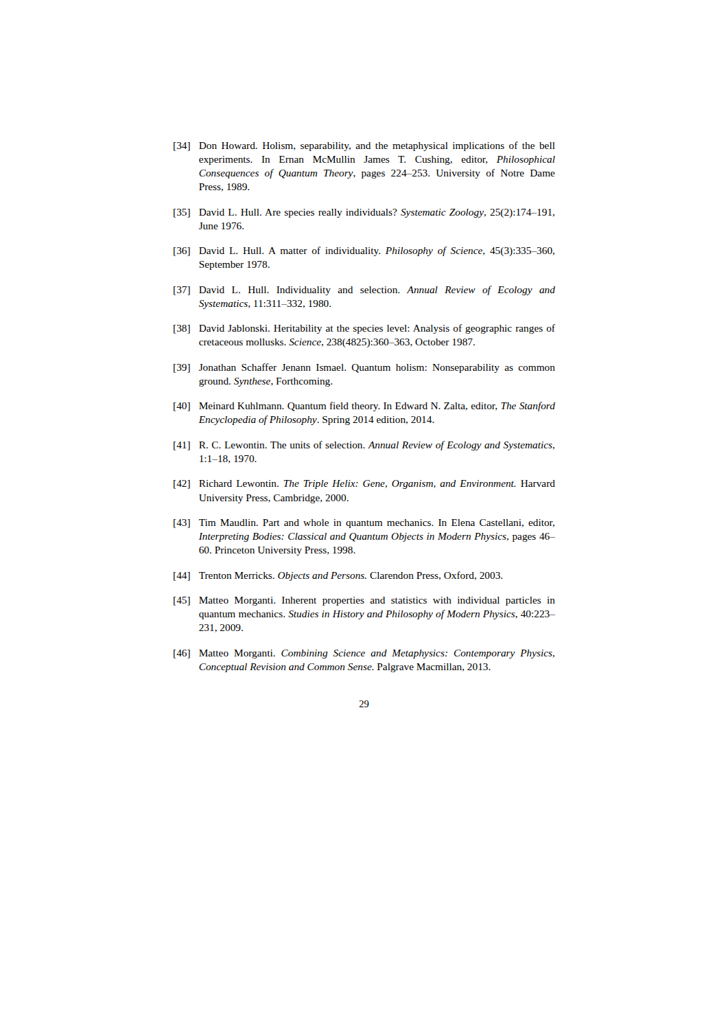[34] Don Howard. Holism, separability, and the metaphysical implications of the bell experiments. In Ernan McMullin James T. Cushing, editor, Philosophical Consequences of Quantum Theory, pages 224–253. University of Notre Dame Press, 1989.
[35] David L. Hull. Are species really individuals? Systematic Zoology, 25(2):174–191, June 1976.
[36] David L. Hull. A matter of individuality. Philosophy of Science, 45(3):335–360, September 1978.
[37] David L. Hull. Individuality and selection. Annual Review of Ecology and Systematics, 11:311–332, 1980.
[38] David Jablonski. Heritability at the species level: Analysis of geographic ranges of cretaceous mollusks. Science, 238(4825):360–363, October 1987.
[39] Jonathan Schaffer Jenann Ismael. Quantum holism: Nonseparability as common ground. Synthese, Forthcoming.
[40] Meinard Kuhlmann. Quantum field theory. In Edward N. Zalta, editor, The Stanford Encyclopedia of Philosophy. Spring 2014 edition, 2014.
[41] R. C. Lewontin. The units of selection. Annual Review of Ecology and Systematics, 1:1–18, 1970.
[42] Richard Lewontin. The Triple Helix: Gene, Organism, and Environment. Harvard University Press, Cambridge, 2000.
[43] Tim Maudlin. Part and whole in quantum mechanics. In Elena Castellani, editor, Interpreting Bodies: Classical and Quantum Objects in Modern Physics, pages 46–60. Princeton University Press, 1998.
[44] Trenton Merricks. Objects and Persons. Clarendon Press, Oxford, 2003.
[45] Matteo Morganti. Inherent properties and statistics with individual particles in quantum mechanics. Studies in History and Philosophy of Modern Physics, 40:223–231, 2009.
[46] Matteo Morganti. Combining Science and Metaphysics: Contemporary Physics, Conceptual Revision and Common Sense. Palgrave Macmillan, 2013.
29